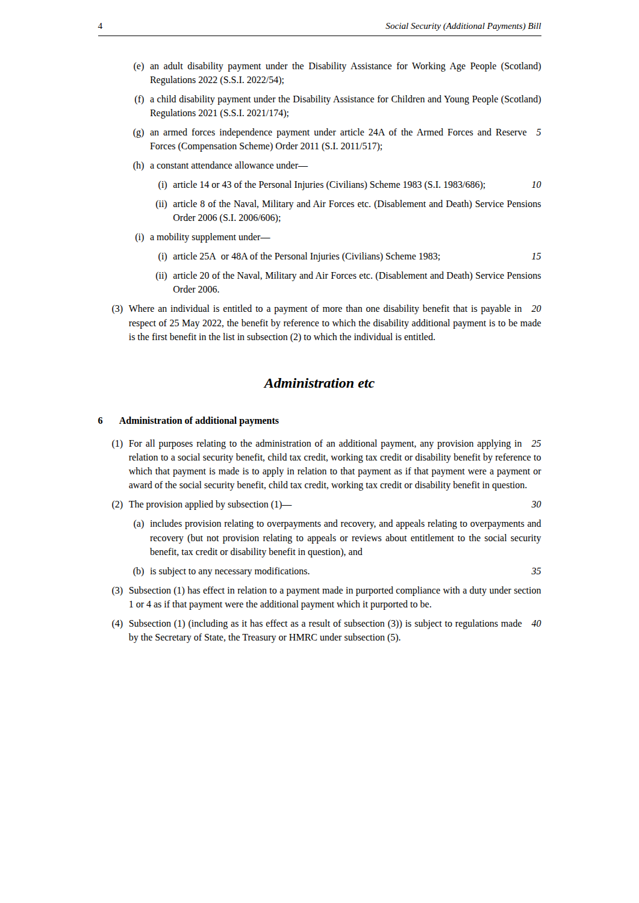4 Social Security (Additional Payments) Bill
(e) an adult disability payment under the Disability Assistance for Working Age People (Scotland) Regulations 2022 (S.S.I. 2022/54);
(f) a child disability payment under the Disability Assistance for Children and Young People (Scotland) Regulations 2021 (S.S.I. 2021/174);
(g) 5an armed forces independence payment under article 24A of the Armed Forces and Reserve Forces (Compensation Scheme) Order 2011 (S.I. 2011/517);
(h) a constant attendance allowance under—
(i) 10article 14 or 43 of the Personal Injuries (Civilians) Scheme 1983 (S.I. 1983/686);
(ii) article 8 of the Naval, Military and Air Forces etc. (Disablement and Death) Service Pensions Order 2006 (S.I. 2006/606);
(i) a mobility supplement under—
(i) 15article 25A or 48A of the Personal Injuries (Civilians) Scheme 1983;
(ii) article 20 of the Naval, Military and Air Forces etc. (Disablement and Death) Service Pensions Order 2006.
(3) 20 Where an individual is entitled to a payment of more than one disability benefit that is payable in respect of 25 May 2022, the benefit by reference to which the disability additional payment is to be made is the first benefit in the list in subsection (2) to which the individual is entitled.
Administration etc
6 Administration of additional payments
(1) 25 For all purposes relating to the administration of an additional payment, any provision applying in relation to a social security benefit, child tax credit, working tax credit or disability benefit by reference to which that payment is made is to apply in relation to that payment as if that payment were a payment or award of the social security benefit, child tax credit, working tax credit or disability benefit in question.
(2) 30 The provision applied by subsection (1)—
(a) includes provision relating to overpayments and recovery, and appeals relating to overpayments and recovery (but not provision relating to appeals or reviews about entitlement to the social security benefit, tax credit or disability benefit in question), and
(b) 35is subject to any necessary modifications.
(3) Subsection (1) has effect in relation to a payment made in purported compliance with a duty under section 1 or 4 as if that payment were the additional payment which it purported to be.
(4) 40 Subsection (1) (including as it has effect as a result of subsection (3)) is subject to regulations made by the Secretary of State, the Treasury or HMRC under subsection (5).